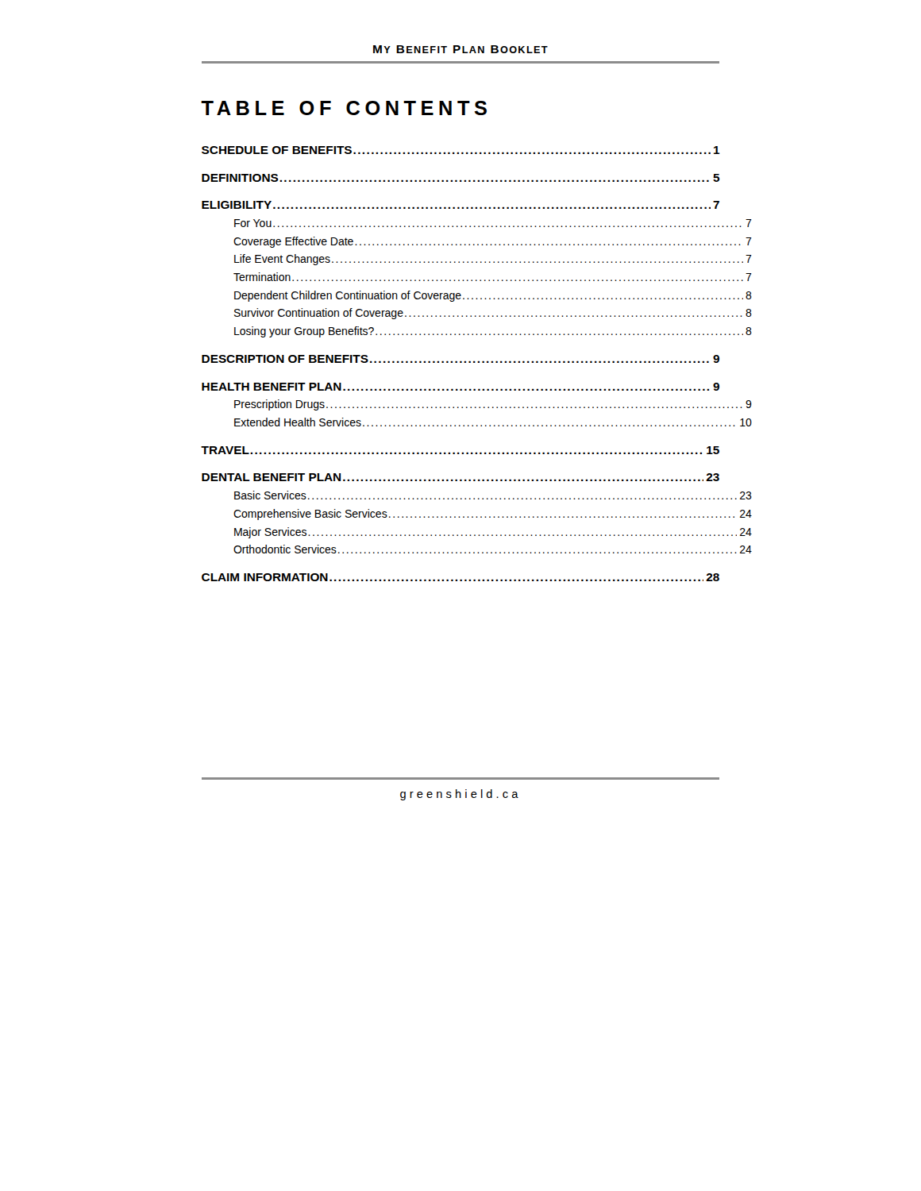MY BENEFIT PLAN BOOKLET
TABLE OF CONTENTS
SCHEDULE OF BENEFITS .................................................................................................................. 1
DEFINITIONS .................................................................................................................................. 5
ELIGIBILITY .................................................................................................................................... 7
For You ............................................................................................................................................. 7
Coverage Effective Date ..................................................................................................................... 7
Life Event Changes ............................................................................................................................. 7
Termination ....................................................................................................................................... 7
Dependent Children Continuation of Coverage ................................................................................. 8
Survivor Continuation of Coverage ..................................................................................................... 8
Losing your Group Benefits? ............................................................................................................. 8
DESCRIPTION OF BENEFITS ......................................................................................................... 9
HEALTH BENEFIT PLAN ................................................................................................................. 9
Prescription Drugs ............................................................................................................................. 9
Extended Health Services ................................................................................................................. 10
TRAVEL ......................................................................................................................................... 15
DENTAL BENEFIT PLAN ............................................................................................................... 23
Basic Services ................................................................................................................................. 23
Comprehensive Basic Services ......................................................................................................... 24
Major Services ................................................................................................................................. 24
Orthodontic Services ......................................................................................................................... 24
CLAIM INFORMATION ................................................................................................................... 28
greenshield.ca